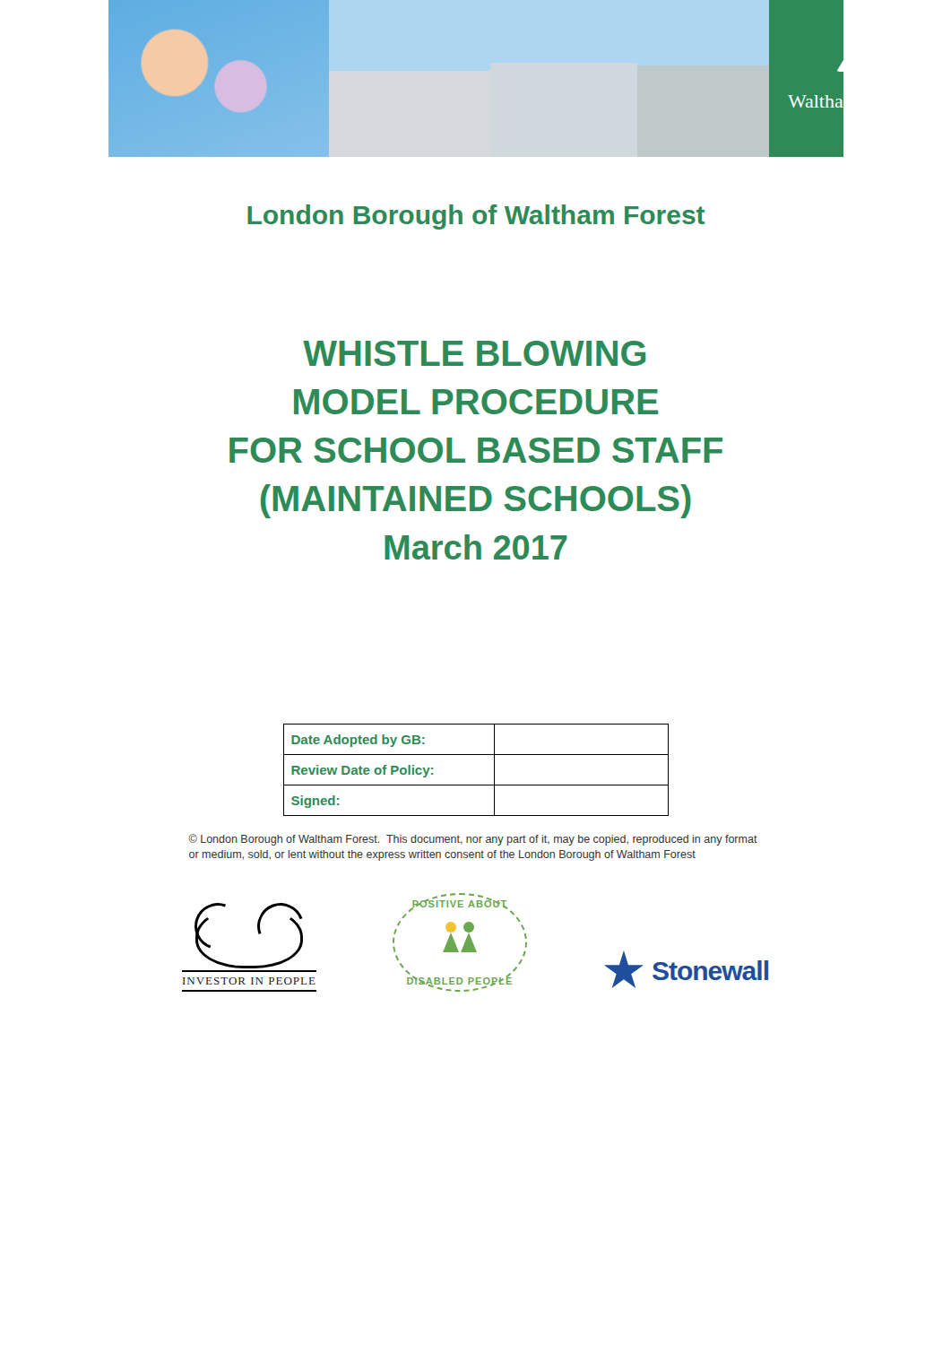Waltham Forest
London Borough of Waltham Forest
WHISTLE BLOWING
MODEL PROCEDURE
FOR SCHOOL BASED STAFF
(MAINTAINED SCHOOLS)
March 2017
| Date Adopted by GB: | |
| Review Date of Policy: | |
| Signed: | |
© London Borough of Waltham Forest. This document, nor any part of it, may be copied, reproduced in any format or medium, sold, or lent without the express written consent of the London Borough of Waltham Forest
INVESTOR IN PEOPLE
POSITIVE ABOUT
DISABLED PEOPLE
Stonewall